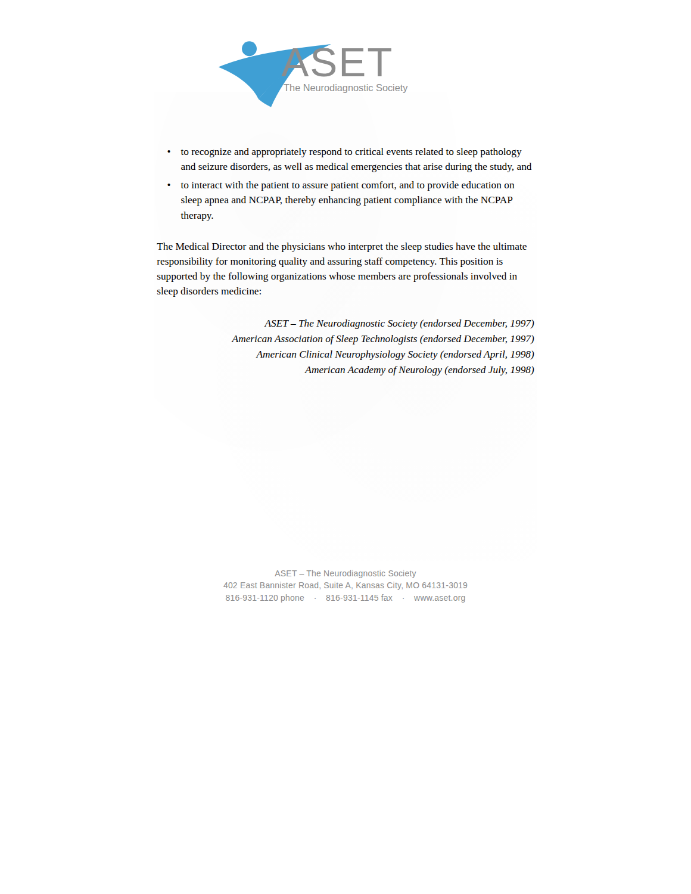ASET The Neurodiagnostic Society
to recognize and appropriately respond to critical events related to sleep pathology and seizure disorders, as well as medical emergencies that arise during the study, and
to interact with the patient to assure patient comfort, and to provide education on sleep apnea and NCPAP, thereby enhancing patient compliance with the NCPAP therapy.
The Medical Director and the physicians who interpret the sleep studies have the ultimate responsibility for monitoring quality and assuring staff competency. This position is supported by the following organizations whose members are professionals involved in sleep disorders medicine:
ASET – The Neurodiagnostic Society (endorsed December, 1997)
American Association of Sleep Technologists (endorsed December, 1997)
American Clinical Neurophysiology Society (endorsed April, 1998)
American Academy of Neurology (endorsed July, 1998)
ASET – The Neurodiagnostic Society
402 East Bannister Road, Suite A, Kansas City, MO 64131-3019
816-931-1120 phone · 816-931-1145 fax · www.aset.org